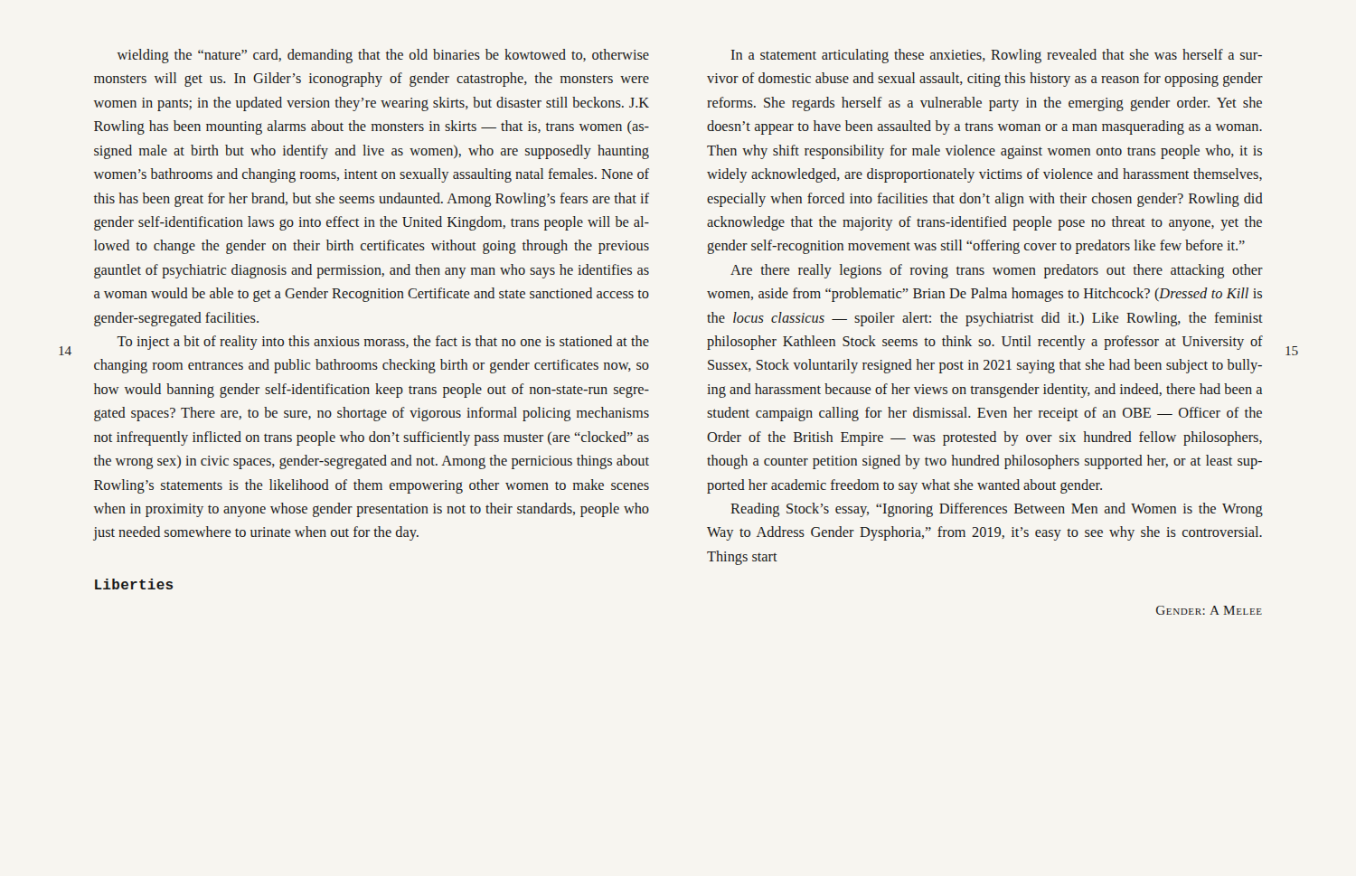14
wielding the “nature” card, demanding that the old binaries be kowtowed to, otherwise monsters will get us. In Gilder’s iconography of gender catastrophe, the monsters were women in pants; in the updated version they’re wearing skirts, but disaster still beckons. J.K Rowling has been mounting alarms about the monsters in skirts — that is, trans women (assigned male at birth but who identify and live as women), who are supposedly haunting women’s bathrooms and changing rooms, intent on sexually assaulting natal females. None of this has been great for her brand, but she seems undaunted. Among Rowling’s fears are that if gender self-identification laws go into effect in the United Kingdom, trans people will be allowed to change the gender on their birth certificates without going through the previous gauntlet of psychiatric diagnosis and permission, and then any man who says he identifies as a woman would be able to get a Gender Recognition Certificate and state sanctioned access to gender-segregated facilities.
To inject a bit of reality into this anxious morass, the fact is that no one is stationed at the changing room entrances and public bathrooms checking birth or gender certificates now, so how would banning gender self-identification keep trans people out of non-state-run segregated spaces? There are, to be sure, no shortage of vigorous informal policing mechanisms not infrequently inflicted on trans people who don’t sufficiently pass muster (are “clocked” as the wrong sex) in civic spaces, gender-segregated and not. Among the pernicious things about Rowling’s statements is the likelihood of them empowering other women to make scenes when in proximity to anyone whose gender presentation is not to their standards, people who just needed somewhere to urinate when out for the day.
Liberties
15
In a statement articulating these anxieties, Rowling revealed that she was herself a survivor of domestic abuse and sexual assault, citing this history as a reason for opposing gender reforms. She regards herself as a vulnerable party in the emerging gender order. Yet she doesn’t appear to have been assaulted by a trans woman or a man masquerading as a woman. Then why shift responsibility for male violence against women onto trans people who, it is widely acknowledged, are disproportionately victims of violence and harassment themselves, especially when forced into facilities that don’t align with their chosen gender? Rowling did acknowledge that the majority of trans-identified people pose no threat to anyone, yet the gender self-recognition movement was still “offering cover to predators like few before it.”
Are there really legions of roving trans women predators out there attacking other women, aside from “problematic” Brian De Palma homages to Hitchcock? (Dressed to Kill is the locus classicus — spoiler alert: the psychiatrist did it.) Like Rowling, the feminist philosopher Kathleen Stock seems to think so. Until recently a professor at University of Sussex, Stock voluntarily resigned her post in 2021 saying that she had been subject to bullying and harassment because of her views on transgender identity, and indeed, there had been a student campaign calling for her dismissal. Even her receipt of an OBE — Officer of the Order of the British Empire — was protested by over six hundred fellow philosophers, though a counter petition signed by two hundred philosophers supported her, or at least supported her academic freedom to say what she wanted about gender.
Reading Stock’s essay, “Ignoring Differences Between Men and Women is the Wrong Way to Address Gender Dysphoria,” from 2019, it’s easy to see why she is controversial. Things start
Gender: A Melee